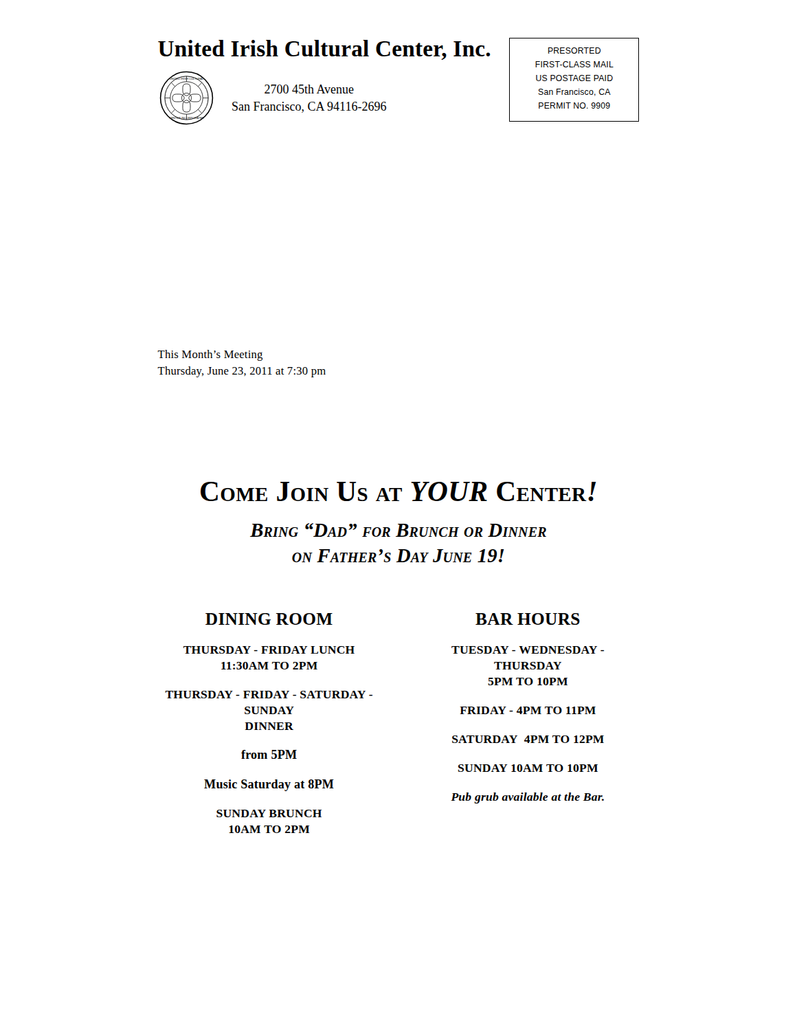United Irish Cultural Center, Inc.
UNITED IRISH CULTURAL CENTER INCORPORATED
2700 45th Avenue San Francisco, CA 94116-2696
PRESORTED
FIRST-CLASS MAIL
US POSTAGE PAID
San Francisco, CA
PERMIT NO. 9909
This Month’s Meeting Thursday, June 23, 2011 at 7:30 pm
Come Join Us at YOUR Center!
Bring “Dad” for Brunch or Dinner on Father’s Day June 19!
DINING ROOM
THURSDAY - FRIDAY LUNCH 11:30AM TO 2PM
THURSDAY - FRIDAY - SATURDAY - SUNDAY DINNER
from 5PM
Music Saturday at 8PM
SUNDAY BRUNCH 10AM TO 2PM
BAR HOURS
TUESDAY - WEDNESDAY - THURSDAY 5PM TO 10PM
FRIDAY - 4PM TO 11PM
SATURDAY 4PM TO 12PM
SUNDAY 10AM TO 10PM
Pub grub available at the Bar.